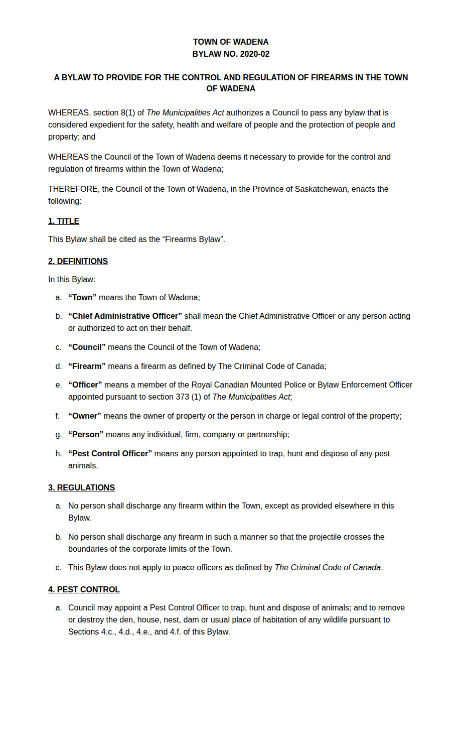TOWN OF WADENA BYLAW NO. 2020-02
A Bylaw to Provide for the Control and Regulation of Firearms in the Town of Wadena
WHEREAS, section 8(1) of The Municipalities Act authorizes a Council to pass any bylaw that is considered expedient for the safety, health and welfare of people and the protection of people and property; and
WHEREAS the Council of the Town of Wadena deems it necessary to provide for the control and regulation of firearms within the Town of Wadena;
THEREFORE, the Council of the Town of Wadena, in the Province of Saskatchewan, enacts the following:
Title
This Bylaw shall be cited as the “Firearms Bylaw”.
Definitions
In this Bylaw:
“Town” means the Town of Wadena;
“Chief Administrative Officer” shall mean the Chief Administrative Officer or any person acting or authorized to act on their behalf.
“Council” means the Council of the Town of Wadena;
“Firearm” means a firearm as defined by The Criminal Code of Canada;
“Officer” means a member of the Royal Canadian Mounted Police or Bylaw Enforcement Officer appointed pursuant to section 373 (1) of The Municipalities Act;
“Owner” means the owner of property or the person in charge or legal control of the property;
“Person” means any individual, firm, company or partnership;
“Pest Control Officer” means any person appointed to trap, hunt and dispose of any pest animals.
Regulations
No person shall discharge any firearm within the Town, except as provided elsewhere in this Bylaw.
No person shall discharge any firearm in such a manner so that the projectile crosses the boundaries of the corporate limits of the Town.
This Bylaw does not apply to peace officers as defined by The Criminal Code of Canada.
Pest Control
Council may appoint a Pest Control Officer to trap, hunt and dispose of animals; and to remove or destroy the den, house, nest, dam or usual place of habitation of any wildlife pursuant to Sections 4.c., 4.d., 4.e., and 4.f. of this Bylaw.